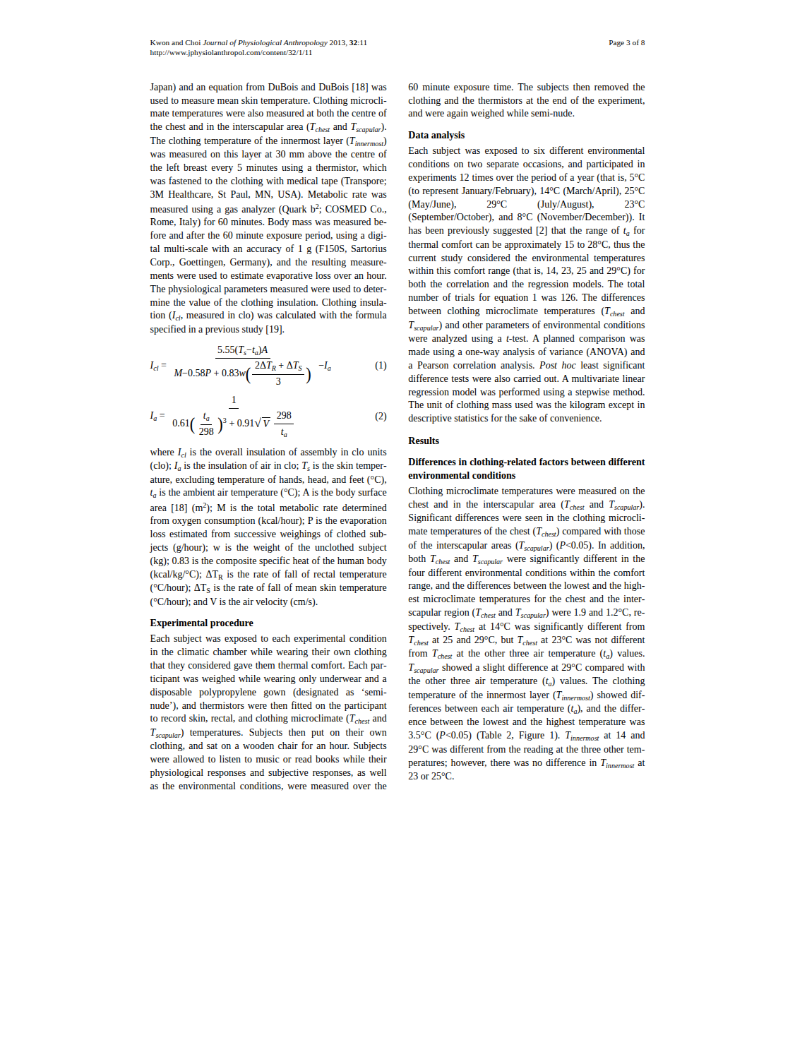Kwon and Choi Journal of Physiological Anthropology 2013, 32:11
http://www.jphysiolanthropol.com/content/32/1/11
Page 3 of 8
Japan) and an equation from DuBois and DuBois [18] was used to measure mean skin temperature. Clothing microclimate temperatures were also measured at both the centre of the chest and in the interscapular area (Tchest and Tscapular). The clothing temperature of the innermost layer (Tinnermost) was measured on this layer at 30 mm above the centre of the left breast every 5 minutes using a thermistor, which was fastened to the clothing with medical tape (Transpore; 3M Healthcare, St Paul, MN, USA). Metabolic rate was measured using a gas analyzer (Quark b2; COSMED Co., Rome, Italy) for 60 minutes. Body mass was measured before and after the 60 minute exposure period, using a digital multi-scale with an accuracy of 1 g (F150S, Sartorius Corp., Goettingen, Germany), and the resulting measurements were used to estimate evaporative loss over an hour. The physiological parameters measured were used to determine the value of the clothing insulation. Clothing insulation (Icl, measured in clo) was calculated with the formula specified in a previous study [19].
Icl = 5.55(Ts−ta)A M−0.58P + 0.83w(2ΔTR + ΔTS 3) −Ia
(1)
Ia = 1 0.61(ta 298)3 + 0.91√V 298 ta
(2)
where Icl is the overall insulation of assembly in clo units (clo); Ia is the insulation of air in clo; Ts is the skin temperature, excluding temperature of hands, head, and feet (°C), ta is the ambient air temperature (°C); A is the body surface area [18] (m2); M is the total metabolic rate determined from oxygen consumption (kcal/hour); P is the evaporation loss estimated from successive weighings of clothed subjects (g/hour); w is the weight of the unclothed subject (kg); 0.83 is the composite specific heat of the human body (kcal/kg/°C); ΔTR is the rate of fall of rectal temperature (°C/hour); ΔTS is the rate of fall of mean skin temperature (°C/hour); and V is the air velocity (cm/s).
Experimental procedure
Each subject was exposed to each experimental condition in the climatic chamber while wearing their own clothing that they considered gave them thermal comfort. Each participant was weighed while wearing only underwear and a disposable polypropylene gown (designated as ‘semi-nude’), and thermistors were then fitted on the participant to record skin, rectal, and clothing microclimate (Tchest and Tscapular) temperatures. Subjects then put on their own clothing, and sat on a wooden chair for an hour. Subjects were allowed to listen to music or read books while their physiological responses and subjective responses, as well as the environmental conditions, were measured over the 60 minute exposure time. The subjects then removed the clothing and the thermistors at the end of the experiment, and were again weighed while semi-nude.
Data analysis
Each subject was exposed to six different environmental conditions on two separate occasions, and participated in experiments 12 times over the period of a year (that is, 5°C (to represent January/February), 14°C (March/April), 25°C (May/June), 29°C (July/August), 23°C (September/October), and 8°C (November/December)). It has been previously suggested [2] that the range of ta for thermal comfort can be approximately 15 to 28°C, thus the current study considered the environmental temperatures within this comfort range (that is, 14, 23, 25 and 29°C) for both the correlation and the regression models. The total number of trials for equation 1 was 126. The differences between clothing microclimate temperatures (Tchest and Tscapular) and other parameters of environmental conditions were analyzed using a t-test. A planned comparison was made using a one-way analysis of variance (ANOVA) and a Pearson correlation analysis. Post hoc least significant difference tests were also carried out. A multivariate linear regression model was performed using a stepwise method. The unit of clothing mass used was the kilogram except in descriptive statistics for the sake of convenience.
Results
Differences in clothing-related factors between different environmental conditions
Clothing microclimate temperatures were measured on the chest and in the interscapular area (Tchest and Tscapular). Significant differences were seen in the clothing microclimate temperatures of the chest (Tchest) compared with those of the interscapular areas (Tscapular) (P<0.05). In addition, both Tchest and Tscapular were significantly different in the four different environmental conditions within the comfort range, and the differences between the lowest and the highest microclimate temperatures for the chest and the interscapular region (Tchest and Tscapular) were 1.9 and 1.2°C, respectively. Tchest at 14°C was significantly different from Tchest at 25 and 29°C, but Tchest at 23°C was not different from Tchest at the other three air temperature (ta) values. Tscapular showed a slight difference at 29°C compared with the other three air temperature (ta) values. The clothing temperature of the innermost layer (Tinnermost) showed differences between each air temperature (ta), and the difference between the lowest and the highest temperature was 3.5°C (P<0.05) (Table 2, Figure 1). Tinnermost at 14 and 29°C was different from the reading at the three other temperatures; however, there was no difference in Tinnermost at 23 or 25°C.